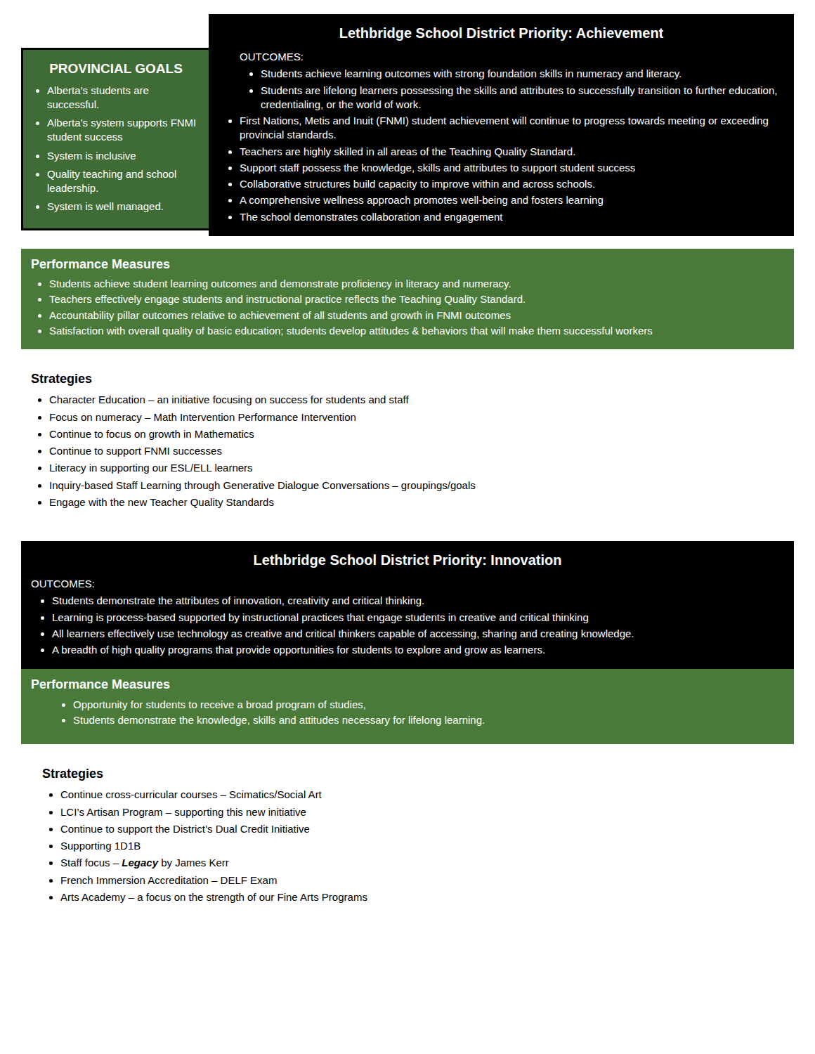PROVINCIAL GOALS
Alberta’s students are successful.
Alberta’s system supports FNMI student success
System is inclusive
Quality teaching and school leadership.
System is well managed.
Lethbridge School District Priority: Achievement
OUTCOMES:
Students achieve learning outcomes with strong foundation skills in numeracy and literacy.
Students are lifelong learners possessing the skills and attributes to successfully transition to further education, credentialing, or the world of work.
First Nations, Metis and Inuit (FNMI) student achievement will continue to progress towards meeting or exceeding provincial standards.
Teachers are highly skilled in all areas of the Teaching Quality Standard.
Support staff possess the knowledge, skills and attributes to support student success
Collaborative structures build capacity to improve within and across schools.
A comprehensive wellness approach promotes well-being and fosters learning
The school demonstrates collaboration and engagement
Performance Measures
Students achieve student learning outcomes and demonstrate proficiency in literacy and numeracy.
Teachers effectively engage students and instructional practice reflects the Teaching Quality Standard.
Accountability pillar outcomes relative to achievement of all students and growth in FNMI outcomes
Satisfaction with overall quality of basic education; students develop attitudes & behaviors that will make them successful workers
Strategies
Character Education – an initiative focusing on success for students and staff
Focus on numeracy – Math Intervention Performance Intervention
Continue to focus on growth in Mathematics
Continue to support FNMI successes
Literacy in supporting our ESL/ELL learners
Inquiry-based Staff Learning through Generative Dialogue Conversations – groupings/goals
Engage with the new Teacher Quality Standards
Lethbridge School District Priority: Innovation
OUTCOMES:
Students demonstrate the attributes of innovation, creativity and critical thinking.
Learning is process-based supported by instructional practices that engage students in creative and critical thinking
All learners effectively use technology as creative and critical thinkers capable of accessing, sharing and creating knowledge.
A breadth of high quality programs that provide opportunities for students to explore and grow as learners.
Performance Measures
Opportunity for students to receive a broad program of studies,
Students demonstrate the knowledge, skills and attitudes necessary for lifelong learning.
Strategies
Continue cross-curricular courses – Scimatics/Social Art
LCI’s Artisan Program – supporting this new initiative
Continue to support the District’s Dual Credit Initiative
Supporting 1D1B
Staff focus – Legacy by James Kerr
French Immersion Accreditation – DELF Exam
Arts Academy – a focus on the strength of our Fine Arts Programs